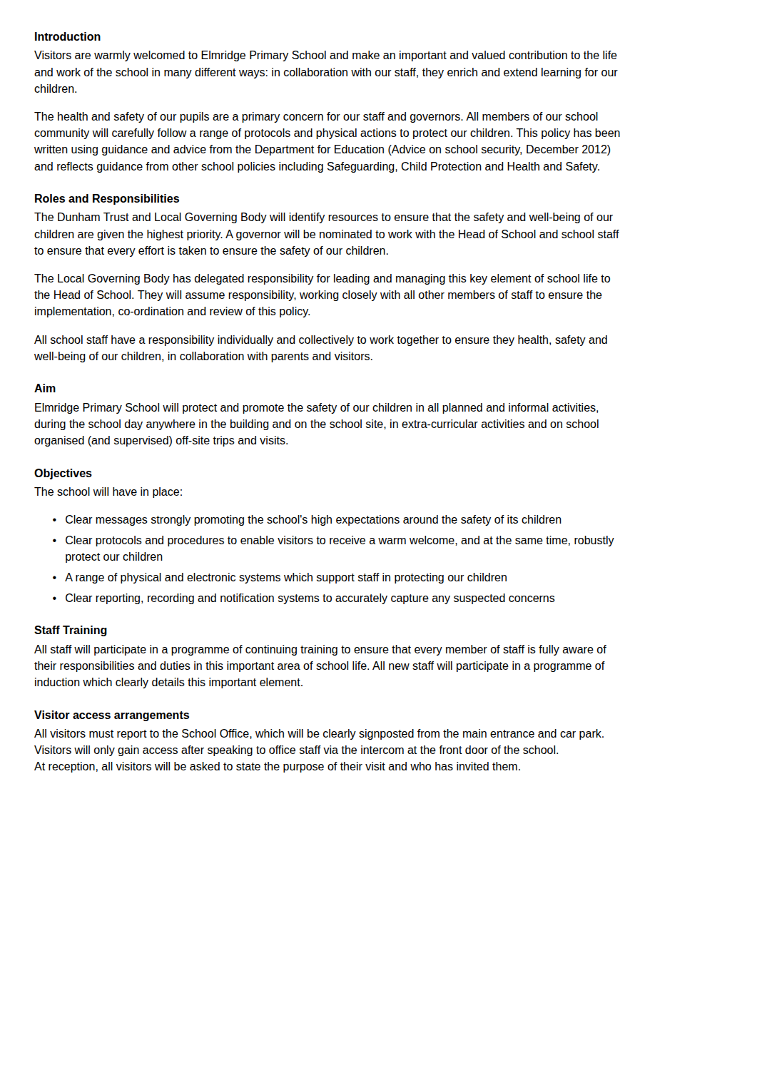Introduction
Visitors are warmly welcomed to Elmridge Primary School and make an important and valued contribution to the life and work of the school in many different ways: in collaboration with our staff, they enrich and extend learning for our children.
The health and safety of our pupils are a primary concern for our staff and governors. All members of our school community will carefully follow a range of protocols and physical actions to protect our children. This policy has been written using guidance and advice from the Department for Education (Advice on school security, December 2012) and reflects guidance from other school policies including Safeguarding, Child Protection and Health and Safety.
Roles and Responsibilities
The Dunham Trust and Local Governing Body will identify resources to ensure that the safety and well-being of our children are given the highest priority. A governor will be nominated to work with the Head of School and school staff to ensure that every effort is taken to ensure the safety of our children.
The Local Governing Body has delegated responsibility for leading and managing this key element of school life to the Head of School. They will assume responsibility, working closely with all other members of staff to ensure the implementation, co-ordination and review of this policy.
All school staff have a responsibility individually and collectively to work together to ensure they health, safety and well-being of our children, in collaboration with parents and visitors.
Aim
Elmridge Primary School will protect and promote the safety of our children in all planned and informal activities, during the school day anywhere in the building and on the school site, in extra-curricular activities and on school organised (and supervised) off-site trips and visits.
Objectives
The school will have in place:
Clear messages strongly promoting the school's high expectations around the safety of its children
Clear protocols and procedures to enable visitors to receive a warm welcome, and at the same time, robustly protect our children
A range of physical and electronic systems which support staff in protecting our children
Clear reporting, recording and notification systems to accurately capture any suspected concerns
Staff Training
All staff will participate in a programme of continuing training to ensure that every member of staff is fully aware of their responsibilities and duties in this important area of school life. All new staff will participate in a programme of induction which clearly details this important element.
Visitor access arrangements
All visitors must report to the School Office, which will be clearly signposted from the main entrance and car park.
Visitors will only gain access after speaking to office staff via the intercom at the front door of the school.
At reception, all visitors will be asked to state the purpose of their visit and who has invited them.